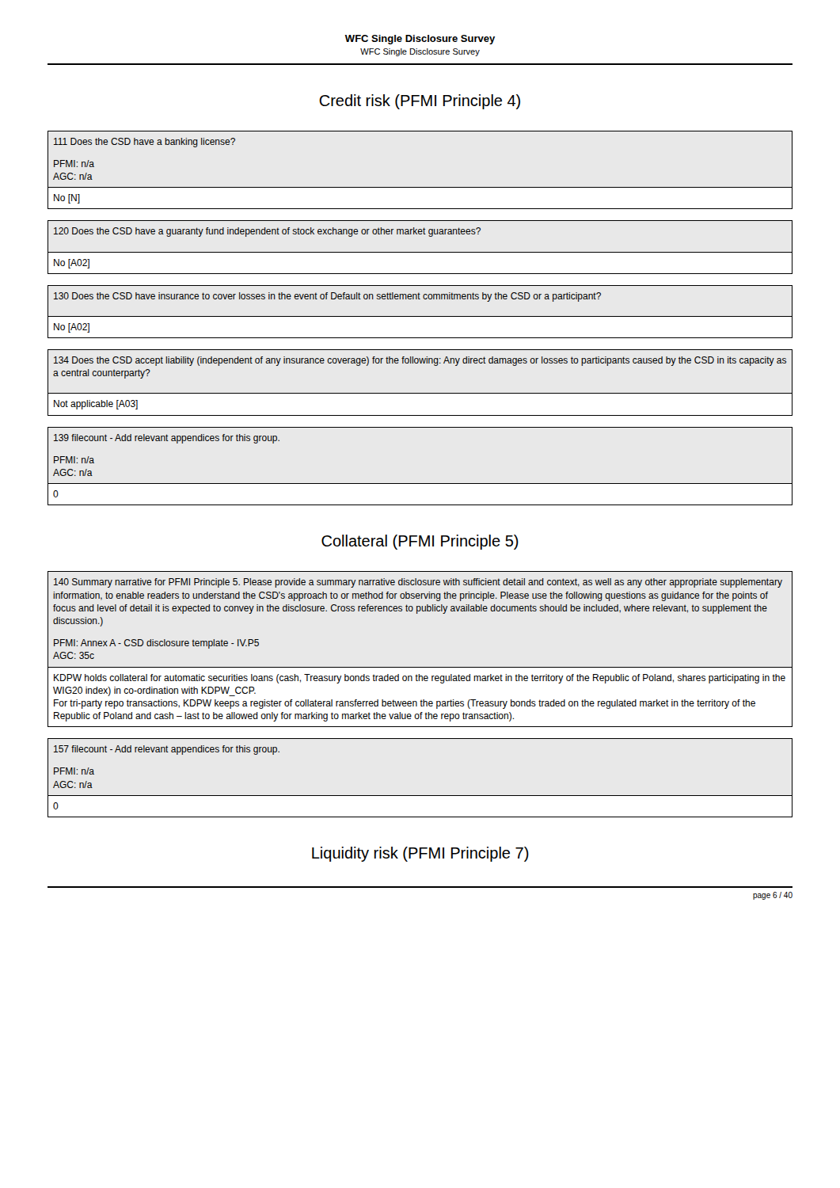WFC Single Disclosure Survey
WFC Single Disclosure Survey
Credit risk (PFMI Principle 4)
| 111 Does the CSD have a banking license? PFMI: n/a AGC: n/a |
| No [N] |
| 120 Does the CSD have a guaranty fund independent of stock exchange or other market guarantees? |
| No [A02] |
| 130 Does the CSD have insurance to cover losses in the event of Default on settlement commitments by the CSD or a participant? |
| No [A02] |
| 134 Does the CSD accept liability (independent of any insurance coverage) for the following: Any direct damages or losses to participants caused by the CSD in its capacity as a central counterparty? |
| Not applicable [A03] |
| 139 filecount - Add relevant appendices for this group. PFMI: n/a AGC: n/a |
| 0 |
Collateral (PFMI Principle 5)
| 140 Summary narrative for PFMI Principle 5. Please provide a summary narrative disclosure with sufficient detail and context, as well as any other appropriate supplementary information, to enable readers to understand the CSD's approach to or method for observing the principle. Please use the following questions as guidance for the points of focus and level of detail it is expected to convey in the disclosure. Cross references to publicly available documents should be included, where relevant, to supplement the discussion.) PFMI: Annex A - CSD disclosure template - IV.P5 AGC: 35c |
| KDPW holds collateral for automatic securities loans (cash, Treasury bonds traded on the regulated market in the territory of the Republic of Poland, shares participating in the WIG20 index) in co-ordination with KDPW_CCP. For tri-party repo transactions, KDPW keeps a register of collateral ransferred between the parties (Treasury bonds traded on the regulated market in the territory of the Republic of Poland and cash – last to be allowed only for marking to market the value of the repo transaction). |
| 157 filecount - Add relevant appendices for this group. PFMI: n/a AGC: n/a |
| 0 |
Liquidity risk (PFMI Principle 7)
page 6 / 40